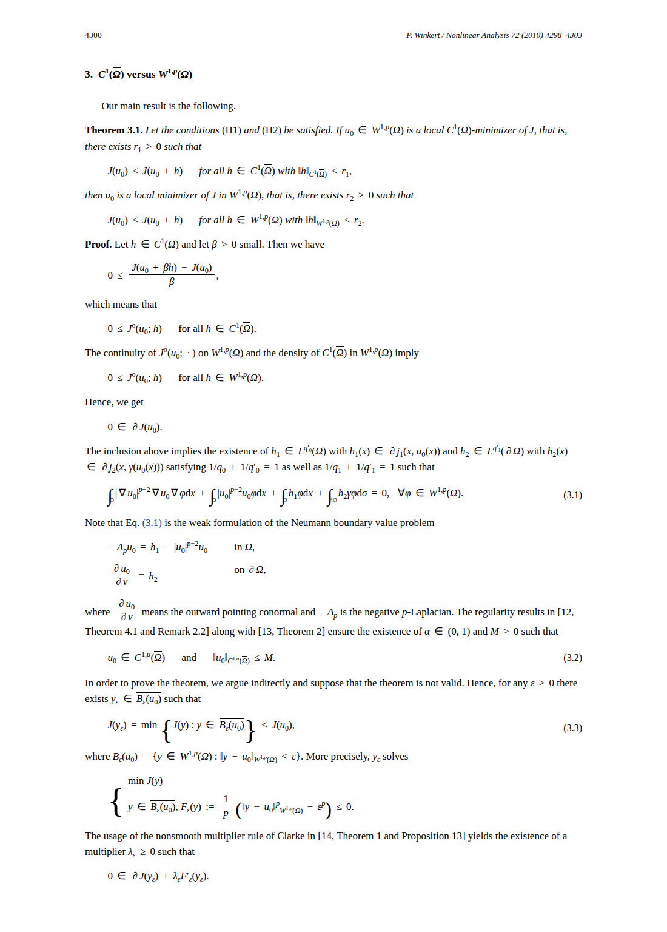4300 P. Winkert / Nonlinear Analysis 72 (2010) 4298–4303
3. C1(Ω) versus W1,p(Ω)
Our main result is the following.
Theorem 3.1. Let the conditions (H1) and (H2) be satisfied. If u0 ∈ W1,p(Ω) is a local C1(Ω)-minimizer of J, that is, there exists r1 > 0 such that
J(u0) ≤ J(u0 + h) for all h ∈ C1(Ω) with ‖h‖C1(Ω) ≤ r1,
then u0 is a local minimizer of J in W1,p(Ω), that is, there exists r2 > 0 such that
J(u0) ≤ J(u0 + h) for all h ∈ W1,p(Ω) with ‖h‖W1,p(Ω) ≤ r2.
Proof. Let h ∈ C1(Ω) and let β > 0 small. Then we have
0 ≤ J(u0 + βh) − J(u0) β,
which means that
0 ≤ Jo(u0; h) for all h ∈ C1(Ω).
The continuity of Jo(u0; ·) on W1,p(Ω) and the density of C1(Ω) in W1,p(Ω) imply
0 ≤ Jo(u0; h) for all h ∈ W1,p(Ω).
Hence, we get
0 ∈ ∂J(u0).
The inclusion above implies the existence of h1 ∈ Lq′0(Ω) with h1(x) ∈ ∂j1(x, u0(x)) and h2 ∈ Lq′1(∂Ω) with h2(x) ∈ ∂j2(x, γ(u0(x))) satisfying 1/q0 + 1/q′0 = 1 as well as 1/q1 + 1/q′1 = 1 such that
∫Ω|∇u0|p−2∇u0∇φdx + ∫Ω|u0|p−2u0φdx + ∫Ωh1φdx + ∫∂Ω h2γφdσ = 0, ∀φ ∈ W1,p(Ω). (3.1)
Note that Eq. (3.1) is the weak formulation of the Neumann boundary value problem
−Δpu0 = h1 − |u0|p−2u0 in Ω, ∂u0∂ν = h2 on ∂Ω,
where ∂u0∂ν means the outward pointing conormal and −Δp is the negative p-Laplacian. The regularity results in [12, Theorem 4.1 and Remark 2.2] along with [13, Theorem 2] ensure the existence of α ∈ (0, 1) and M > 0 such that
u0 ∈ C1,α(Ω) and ‖u0‖C1,α(Ω) ≤ M. (3.2)
In order to prove the theorem, we argue indirectly and suppose that the theorem is not valid. Hence, for any ε > 0 there exists yε ∈ Bε(u0) such that
J(yε) = min {J(y) : y ∈ Bε(u0)} < J(u0), (3.3)
where Bε(u0) = {y ∈ W1,p(Ω) : ‖y − u0‖W1,p(Ω) < ε}. More precisely, yε solves
{
min J(y)
y ∈ Bε(u0), Fε(y) := 1 p (‖y − u0‖pW1,p(Ω) − εp) ≤ 0.
The usage of the nonsmooth multiplier rule of Clarke in [14, Theorem 1 and Proposition 13] yields the existence of a multiplier λε ≥ 0 such that
0 ∈ ∂J(yε) + λεF′ε(yε).